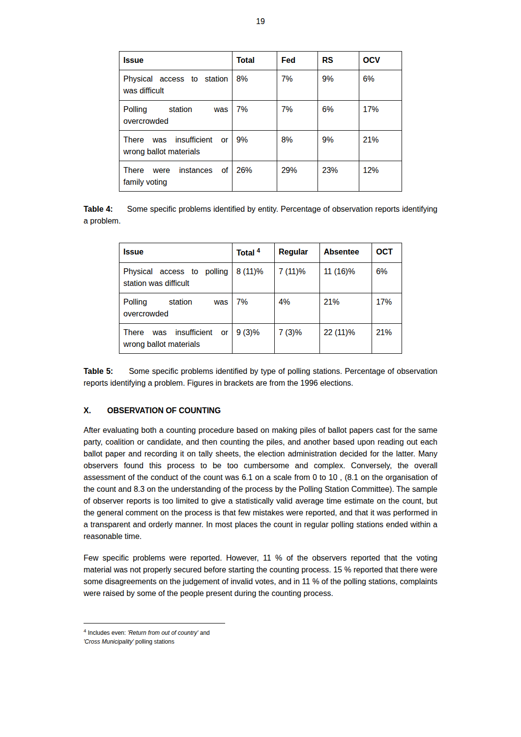19
| Issue | Total | Fed | RS | OCV |
| --- | --- | --- | --- | --- |
| Physical access to station was difficult | 8% | 7% | 9% | 6% |
| Polling station was overcrowded | 7% | 7% | 6% | 17% |
| There was insufficient or wrong ballot materials | 9% | 8% | 9% | 21% |
| There were instances of family voting | 26% | 29% | 23% | 12% |
Table 4: Some specific problems identified by entity. Percentage of observation reports identifying a problem.
| Issue | Total 4 | Regular | Absentee | OCT |
| --- | --- | --- | --- | --- |
| Physical access to polling station was difficult | 8 (11)% | 7 (11)% | 11 (16)% | 6% |
| Polling station was overcrowded | 7% | 4% | 21% | 17% |
| There was insufficient or wrong ballot materials | 9 (3)% | 7 (3)% | 22 (11)% | 21% |
Table 5: Some specific problems identified by type of polling stations. Percentage of observation reports identifying a problem. Figures in brackets are from the 1996 elections.
X. OBSERVATION OF COUNTING
After evaluating both a counting procedure based on making piles of ballot papers cast for the same party, coalition or candidate, and then counting the piles, and another based upon reading out each ballot paper and recording it on tally sheets, the election administration decided for the latter. Many observers found this process to be too cumbersome and complex. Conversely, the overall assessment of the conduct of the count was 6.1 on a scale from 0 to 10 , (8.1 on the organisation of the count and 8.3 on the understanding of the process by the Polling Station Committee). The sample of observer reports is too limited to give a statistically valid average time estimate on the count, but the general comment on the process is that few mistakes were reported, and that it was performed in a transparent and orderly manner. In most places the count in regular polling stations ended within a reasonable time.
Few specific problems were reported. However, 11 % of the observers reported that the voting material was not properly secured before starting the counting process. 15 % reported that there were some disagreements on the judgement of invalid votes, and in 11 % of the polling stations, complaints were raised by some of the people present during the counting process.
4 Includes even: 'Return from out of country' and 'Cross Municipality' polling stations